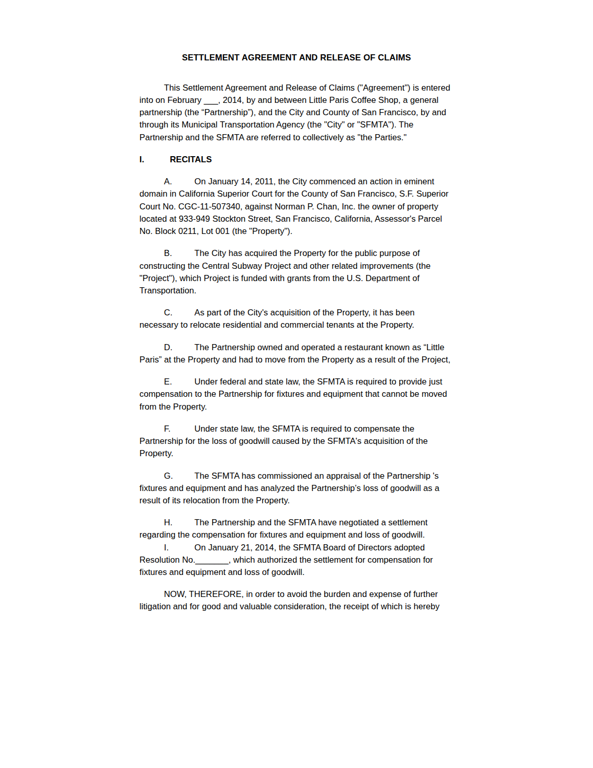SETTLEMENT AGREEMENT AND RELEASE OF CLAIMS
This Settlement Agreement and Release of Claims ("Agreement") is entered into on February ___, 2014, by and between Little Paris Coffee Shop, a general partnership (the “Partnership”), and the City and County of San Francisco, by and through its Municipal Transportation Agency (the "City" or "SFMTA"). The Partnership and the SFMTA are referred to collectively as "the Parties."
I. RECITALS
A. On January 14, 2011, the City commenced an action in eminent domain in California Superior Court for the County of San Francisco, S.F. Superior Court No. CGC-11-507340, against Norman P. Chan, Inc. the owner of property located at 933-949 Stockton Street, San Francisco, California, Assessor's Parcel No. Block 0211, Lot 001 (the "Property").
B. The City has acquired the Property for the public purpose of constructing the Central Subway Project and other related improvements (the "Project"), which Project is funded with grants from the U.S. Department of Transportation.
C. As part of the City's acquisition of the Property, it has been necessary to relocate residential and commercial tenants at the Property.
D. The Partnership owned and operated a restaurant known as “Little Paris” at the Property and had to move from the Property as a result of the Project,
E. Under federal and state law, the SFMTA is required to provide just compensation to the Partnership for fixtures and equipment that cannot be moved from the Property.
F. Under state law, the SFMTA is required to compensate the Partnership for the loss of goodwill caused by the SFMTA's acquisition of the Property.
G. The SFMTA has commissioned an appraisal of the Partnership 's fixtures and equipment and has analyzed the Partnership’s loss of goodwill as a result of its relocation from the Property.
H. The Partnership and the SFMTA have negotiated a settlement regarding the compensation for fixtures and equipment and loss of goodwill.
I. On January 21, 2014, the SFMTA Board of Directors adopted Resolution No._______, which authorized the settlement for compensation for fixtures and equipment and loss of goodwill.
NOW, THEREFORE, in order to avoid the burden and expense of further litigation and for good and valuable consideration, the receipt of which is hereby